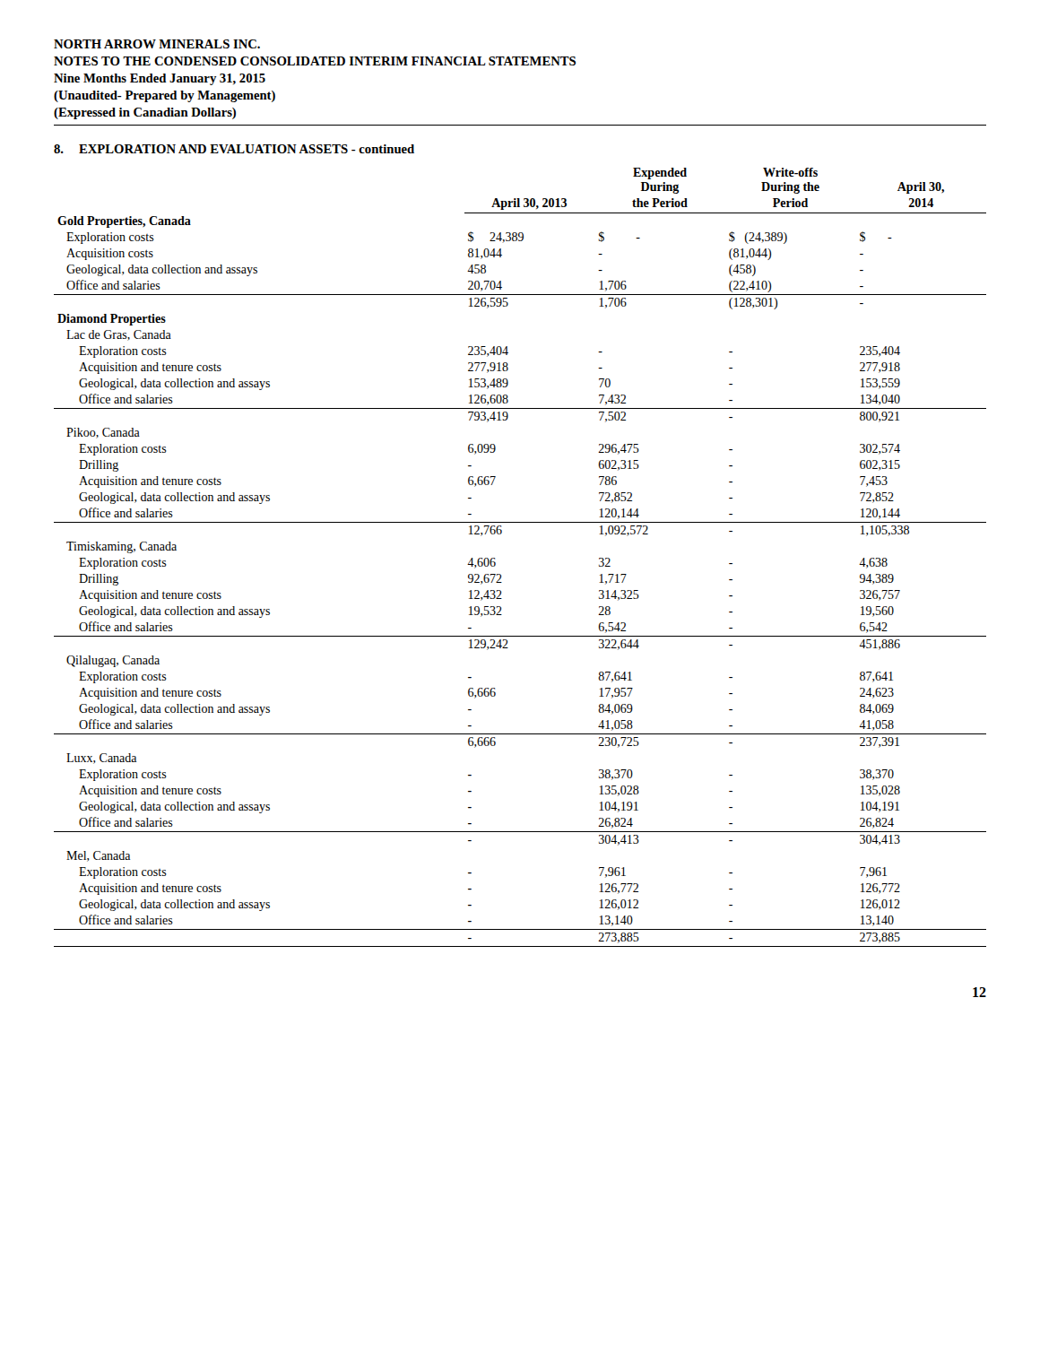NORTH ARROW MINERALS INC.
NOTES TO THE CONDENSED CONSOLIDATED INTERIM FINANCIAL STATEMENTS
Nine Months Ended January 31, 2015
(Unaudited- Prepared by Management)
(Expressed in Canadian Dollars)
8. EXPLORATION AND EVALUATION ASSETS - continued
| | | Expended During | Write-offs During the | April 30, |
| --- | --- | --- | --- | --- |
| | April 30, 2013 | the Period | Period | 2014 |
| Gold Properties, Canada | | | | |
| Exploration costs | $ 24,389 | $ - | $ (24,389) | $ - |
| Acquisition costs | 81,044 | - | (81,044) | - |
| Geological, data collection and assays | 458 | - | (458) | - |
| Office and salaries | 20,704 | 1,706 | (22,410) | - |
| | 126,595 | 1,706 | (128,301) | - |
| Diamond Properties | | | | |
| Lac de Gras, Canada | | | | |
| Exploration costs | 235,404 | - | - | 235,404 |
| Acquisition and tenure costs | 277,918 | - | - | 277,918 |
| Geological, data collection and assays | 153,489 | 70 | - | 153,559 |
| Office and salaries | 126,608 | 7,432 | - | 134,040 |
| | 793,419 | 7,502 | - | 800,921 |
| Pikoo, Canada | | | | |
| Exploration costs | 6,099 | 296,475 | - | 302,574 |
| Drilling | - | 602,315 | - | 602,315 |
| Acquisition and tenure costs | 6,667 | 786 | - | 7,453 |
| Geological, data collection and assays | - | 72,852 | - | 72,852 |
| Office and salaries | - | 120,144 | - | 120,144 |
| | 12,766 | 1,092,572 | - | 1,105,338 |
| Timiskaming, Canada | | | | |
| Exploration costs | 4,606 | 32 | - | 4,638 |
| Drilling | 92,672 | 1,717 | - | 94,389 |
| Acquisition and tenure costs | 12,432 | 314,325 | - | 326,757 |
| Geological, data collection and assays | 19,532 | 28 | - | 19,560 |
| Office and salaries | - | 6,542 | - | 6,542 |
| | 129,242 | 322,644 | - | 451,886 |
| Qilalugaq, Canada | | | | |
| Exploration costs | - | 87,641 | - | 87,641 |
| Acquisition and tenure costs | 6,666 | 17,957 | - | 24,623 |
| Geological, data collection and assays | - | 84,069 | - | 84,069 |
| Office and salaries | - | 41,058 | - | 41,058 |
| | 6,666 | 230,725 | - | 237,391 |
| Luxx, Canada | | | | |
| Exploration costs | - | 38,370 | - | 38,370 |
| Acquisition and tenure costs | - | 135,028 | - | 135,028 |
| Geological, data collection and assays | - | 104,191 | - | 104,191 |
| Office and salaries | - | 26,824 | - | 26,824 |
| | - | 304,413 | - | 304,413 |
| Mel, Canada | | | | |
| Exploration costs | - | 7,961 | - | 7,961 |
| Acquisition and tenure costs | - | 126,772 | - | 126,772 |
| Geological, data collection and assays | - | 126,012 | - | 126,012 |
| Office and salaries | - | 13,140 | - | 13,140 |
| | - | 273,885 | - | 273,885 |
12